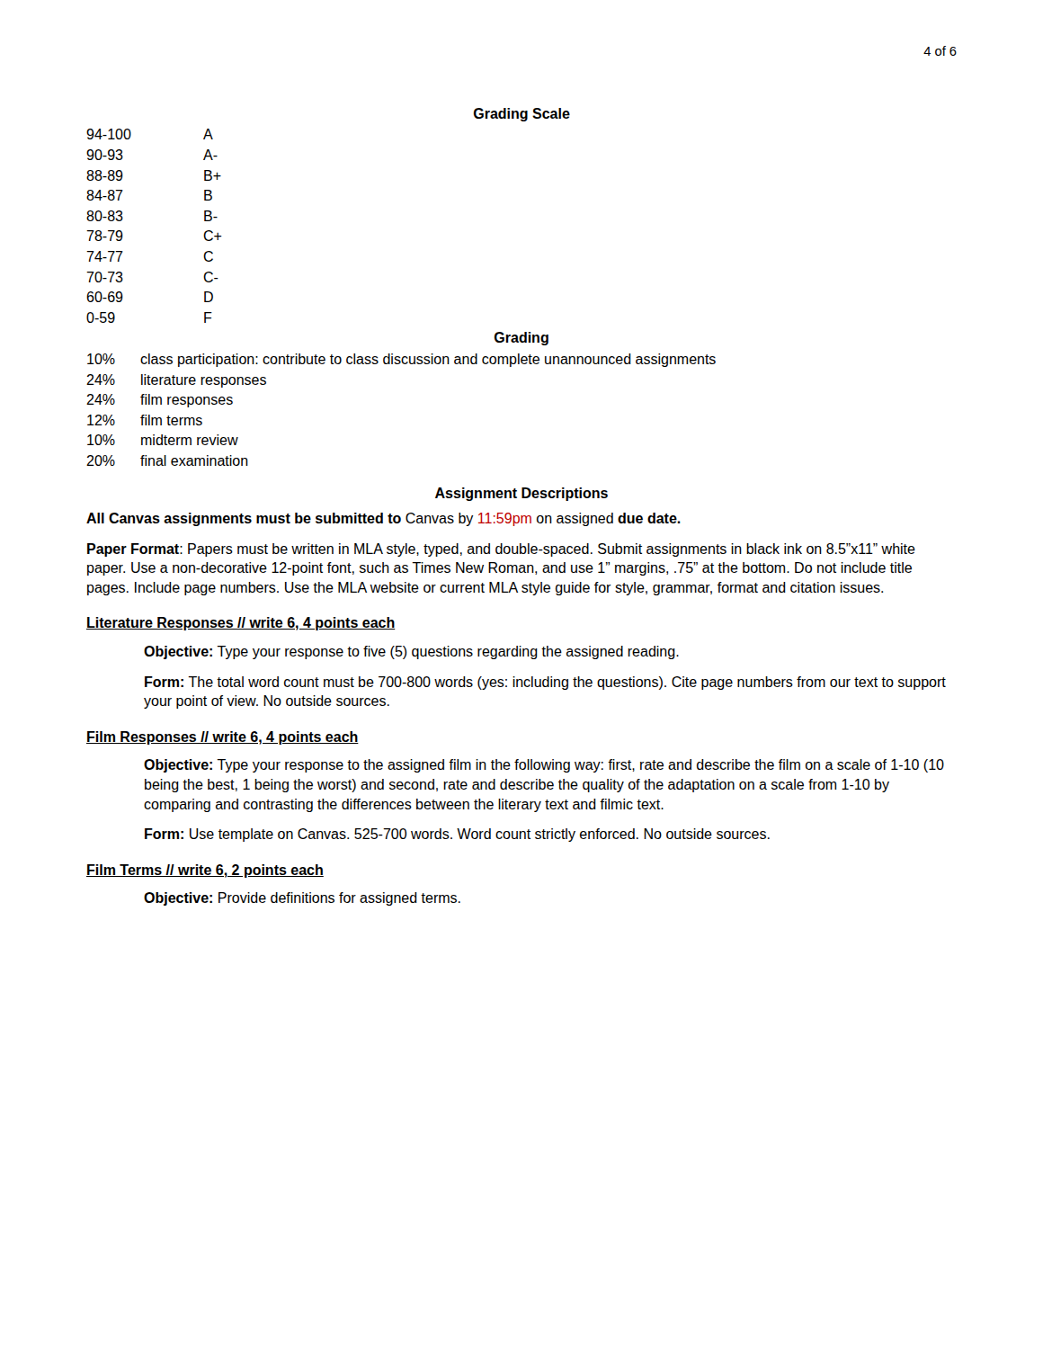4 of 6
Grading Scale
| 94-100 | A |
| 90-93 | A- |
| 88-89 | B+ |
| 84-87 | B |
| 80-83 | B- |
| 78-79 | C+ |
| 74-77 | C |
| 70-73 | C- |
| 60-69 | D |
| 0-59 | F |
Grading
| 10% | class participation: contribute to class discussion and complete unannounced assignments |
| 24% | literature responses |
| 24% | film responses |
| 12% | film terms |
| 10% | midterm review |
| 20% | final examination |
Assignment Descriptions
All Canvas assignments must be submitted to Canvas by 11:59pm on assigned due date.
Paper Format: Papers must be written in MLA style, typed, and double-spaced. Submit assignments in black ink on 8.5”x11” white paper. Use a non-decorative 12-point font, such as Times New Roman, and use 1” margins, .75” at the bottom. Do not include title pages. Include page numbers. Use the MLA website or current MLA style guide for style, grammar, format and citation issues.
Literature Responses // write 6, 4 points each
Objective: Type your response to five (5) questions regarding the assigned reading.
Form: The total word count must be 700-800 words (yes: including the questions). Cite page numbers from our text to support your point of view. No outside sources.
Film Responses // write 6, 4 points each
Objective: Type your response to the assigned film in the following way: first, rate and describe the film on a scale of 1-10 (10 being the best, 1 being the worst) and second, rate and describe the quality of the adaptation on a scale from 1-10 by comparing and contrasting the differences between the literary text and filmic text.
Form: Use template on Canvas. 525-700 words. Word count strictly enforced. No outside sources.
Film Terms // write 6, 2 points each
Objective: Provide definitions for assigned terms.